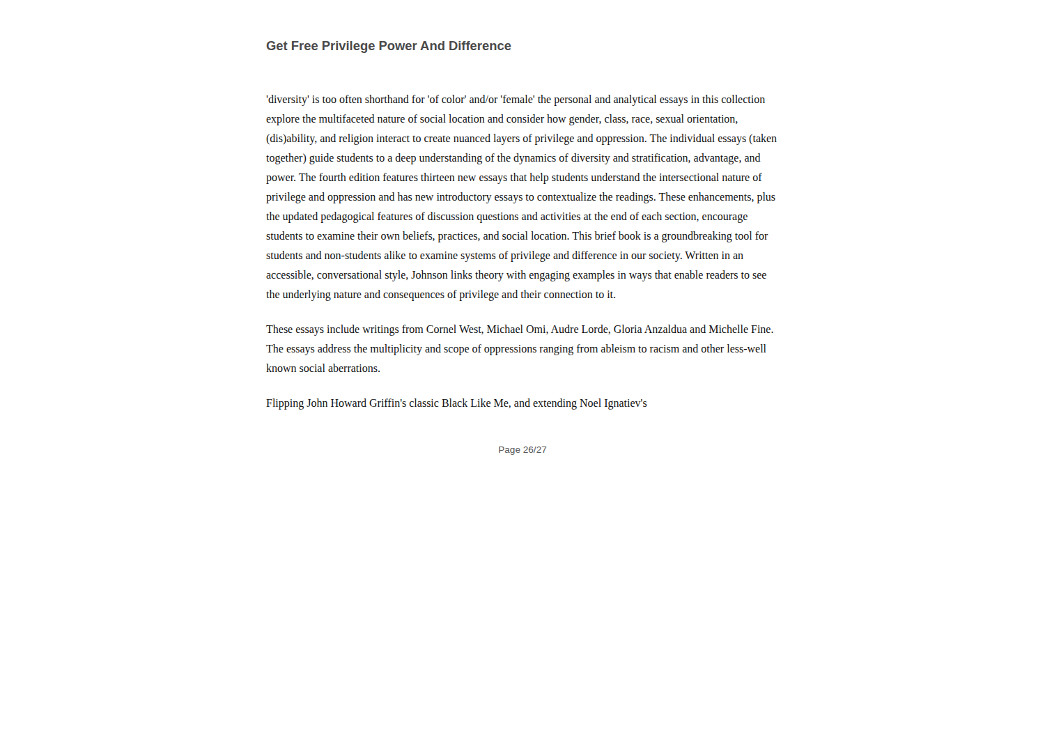Get Free Privilege Power And Difference
'diversity' is too often shorthand for 'of color' and/or 'female' the personal and analytical essays in this collection explore the multifaceted nature of social location and consider how gender, class, race, sexual orientation, (dis)ability, and religion interact to create nuanced layers of privilege and oppression. The individual essays (taken together) guide students to a deep understanding of the dynamics of diversity and stratification, advantage, and power. The fourth edition features thirteen new essays that help students understand the intersectional nature of privilege and oppression and has new introductory essays to contextualize the readings. These enhancements, plus the updated pedagogical features of discussion questions and activities at the end of each section, encourage students to examine their own beliefs, practices, and social location. This brief book is a groundbreaking tool for students and non-students alike to examine systems of privilege and difference in our society. Written in an accessible, conversational style, Johnson links theory with engaging examples in ways that enable readers to see the underlying nature and consequences of privilege and their connection to it.
These essays include writings from Cornel West, Michael Omi, Audre Lorde, Gloria Anzaldua and Michelle Fine. The essays address the multiplicity and scope of oppressions ranging from ableism to racism and other less-well known social aberrations.
Flipping John Howard Griffin's classic Black Like Me, and extending Noel Ignatiev's
Page 26/27